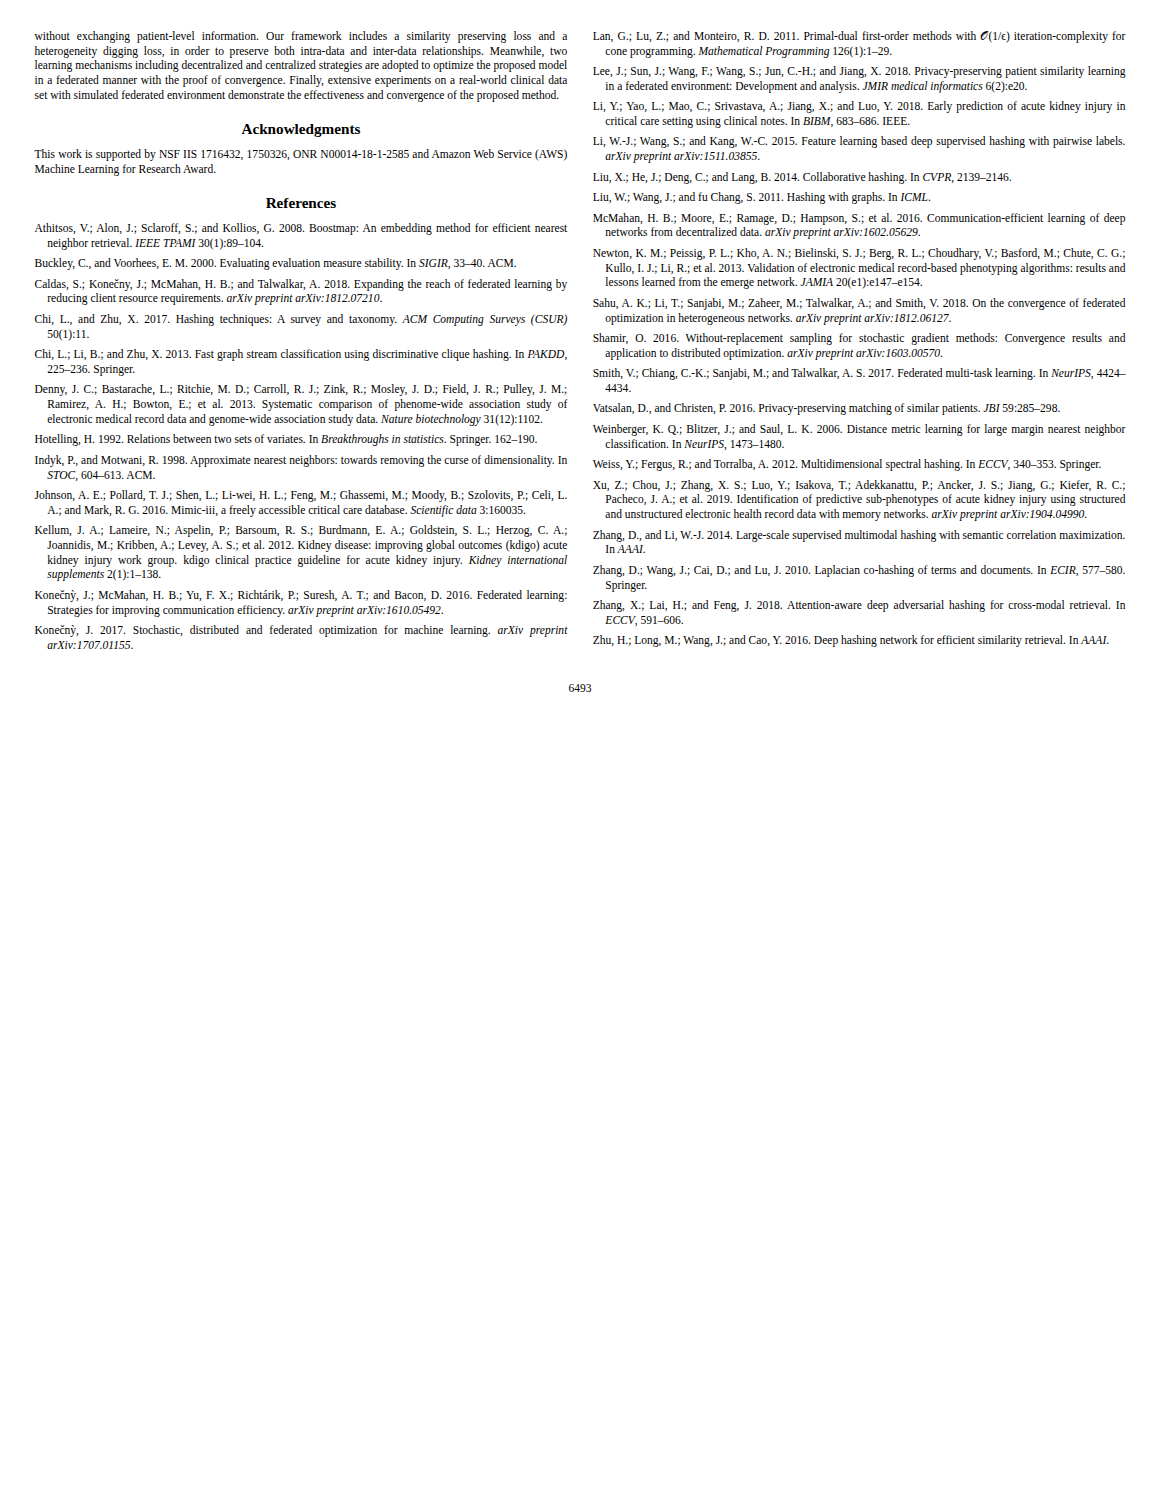without exchanging patient-level information. Our framework includes a similarity preserving loss and a heterogeneity digging loss, in order to preserve both intra-data and inter-data relationships. Meanwhile, two learning mechanisms including decentralized and centralized strategies are adopted to optimize the proposed model in a federated manner with the proof of convergence. Finally, extensive experiments on a real-world clinical data set with simulated federated environment demonstrate the effectiveness and convergence of the proposed method.
Acknowledgments
This work is supported by NSF IIS 1716432, 1750326, ONR N00014-18-1-2585 and Amazon Web Service (AWS) Machine Learning for Research Award.
References
Athitsos, V.; Alon, J.; Sclaroff, S.; and Kollios, G. 2008. Boostmap: An embedding method for efficient nearest neighbor retrieval. IEEE TPAMI 30(1):89–104.
Buckley, C., and Voorhees, E. M. 2000. Evaluating evaluation measure stability. In SIGIR, 33–40. ACM.
Caldas, S.; Konečny, J.; McMahan, H. B.; and Talwalkar, A. 2018. Expanding the reach of federated learning by reducing client resource requirements. arXiv preprint arXiv:1812.07210.
Chi, L., and Zhu, X. 2017. Hashing techniques: A survey and taxonomy. ACM Computing Surveys (CSUR) 50(1):11.
Chi, L.; Li, B.; and Zhu, X. 2013. Fast graph stream classification using discriminative clique hashing. In PAKDD, 225–236. Springer.
Denny, J. C.; Bastarache, L.; Ritchie, M. D.; Carroll, R. J.; Zink, R.; Mosley, J. D.; Field, J. R.; Pulley, J. M.; Ramirez, A. H.; Bowton, E.; et al. 2013. Systematic comparison of phenome-wide association study of electronic medical record data and genome-wide association study data. Nature biotechnology 31(12):1102.
Hotelling, H. 1992. Relations between two sets of variates. In Breakthroughs in statistics. Springer. 162–190.
Indyk, P., and Motwani, R. 1998. Approximate nearest neighbors: towards removing the curse of dimensionality. In STOC, 604–613. ACM.
Johnson, A. E.; Pollard, T. J.; Shen, L.; Li-wei, H. L.; Feng, M.; Ghassemi, M.; Moody, B.; Szolovits, P.; Celi, L. A.; and Mark, R. G. 2016. Mimic-iii, a freely accessible critical care database. Scientific data 3:160035.
Kellum, J. A.; Lameire, N.; Aspelin, P.; Barsoum, R. S.; Burdmann, E. A.; Goldstein, S. L.; Herzog, C. A.; Joannidis, M.; Kribben, A.; Levey, A. S.; et al. 2012. Kidney disease: improving global outcomes (kdigo) acute kidney injury work group. kdigo clinical practice guideline for acute kidney injury. Kidney international supplements 2(1):1–138.
Konečnỳ, J.; McMahan, H. B.; Yu, F. X.; Richtárik, P.; Suresh, A. T.; and Bacon, D. 2016. Federated learning: Strategies for improving communication efficiency. arXiv preprint arXiv:1610.05492.
Konečnỳ, J. 2017. Stochastic, distributed and federated optimization for machine learning. arXiv preprint arXiv:1707.01155.
Lan, G.; Lu, Z.; and Monteiro, R. D. 2011. Primal-dual first-order methods with 𝒪(1/ϵ) iteration-complexity for cone programming. Mathematical Programming 126(1):1–29.
Lee, J.; Sun, J.; Wang, F.; Wang, S.; Jun, C.-H.; and Jiang, X. 2018. Privacy-preserving patient similarity learning in a federated environment: Development and analysis. JMIR medical informatics 6(2):e20.
Li, Y.; Yao, L.; Mao, C.; Srivastava, A.; Jiang, X.; and Luo, Y. 2018. Early prediction of acute kidney injury in critical care setting using clinical notes. In BIBM, 683–686. IEEE.
Li, W.-J.; Wang, S.; and Kang, W.-C. 2015. Feature learning based deep supervised hashing with pairwise labels. arXiv preprint arXiv:1511.03855.
Liu, X.; He, J.; Deng, C.; and Lang, B. 2014. Collaborative hashing. In CVPR, 2139–2146.
Liu, W.; Wang, J.; and fu Chang, S. 2011. Hashing with graphs. In ICML.
McMahan, H. B.; Moore, E.; Ramage, D.; Hampson, S.; et al. 2016. Communication-efficient learning of deep networks from decentralized data. arXiv preprint arXiv:1602.05629.
Newton, K. M.; Peissig, P. L.; Kho, A. N.; Bielinski, S. J.; Berg, R. L.; Choudhary, V.; Basford, M.; Chute, C. G.; Kullo, I. J.; Li, R.; et al. 2013. Validation of electronic medical record-based phenotyping algorithms: results and lessons learned from the emerge network. JAMIA 20(e1):e147–e154.
Sahu, A. K.; Li, T.; Sanjabi, M.; Zaheer, M.; Talwalkar, A.; and Smith, V. 2018. On the convergence of federated optimization in heterogeneous networks. arXiv preprint arXiv:1812.06127.
Shamir, O. 2016. Without-replacement sampling for stochastic gradient methods: Convergence results and application to distributed optimization. arXiv preprint arXiv:1603.00570.
Smith, V.; Chiang, C.-K.; Sanjabi, M.; and Talwalkar, A. S. 2017. Federated multi-task learning. In NeurIPS, 4424–4434.
Vatsalan, D., and Christen, P. 2016. Privacy-preserving matching of similar patients. JBI 59:285–298.
Weinberger, K. Q.; Blitzer, J.; and Saul, L. K. 2006. Distance metric learning for large margin nearest neighbor classification. In NeurIPS, 1473–1480.
Weiss, Y.; Fergus, R.; and Torralba, A. 2012. Multidimensional spectral hashing. In ECCV, 340–353. Springer.
Xu, Z.; Chou, J.; Zhang, X. S.; Luo, Y.; Isakova, T.; Adekkanattu, P.; Ancker, J. S.; Jiang, G.; Kiefer, R. C.; Pacheco, J. A.; et al. 2019. Identification of predictive sub-phenotypes of acute kidney injury using structured and unstructured electronic health record data with memory networks. arXiv preprint arXiv:1904.04990.
Zhang, D., and Li, W.-J. 2014. Large-scale supervised multimodal hashing with semantic correlation maximization. In AAAI.
Zhang, D.; Wang, J.; Cai, D.; and Lu, J. 2010. Laplacian co-hashing of terms and documents. In ECIR, 577–580. Springer.
Zhang, X.; Lai, H.; and Feng, J. 2018. Attention-aware deep adversarial hashing for cross-modal retrieval. In ECCV, 591–606.
Zhu, H.; Long, M.; Wang, J.; and Cao, Y. 2016. Deep hashing network for efficient similarity retrieval. In AAAI.
6493